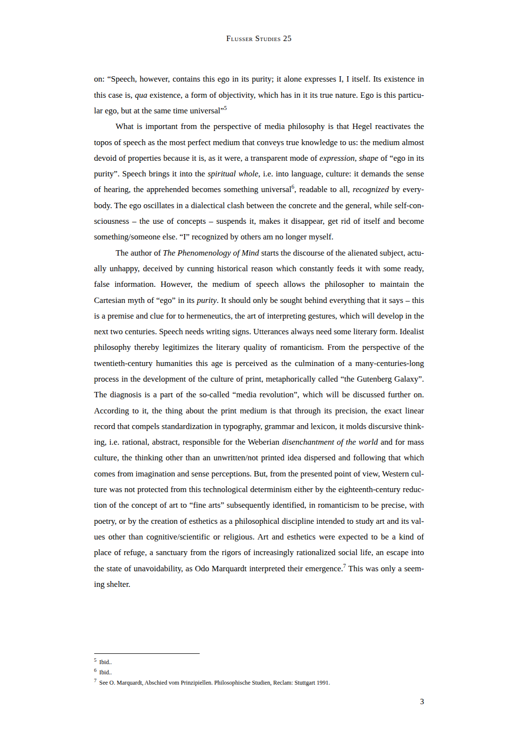Flusser Studies 25
on: “Speech, however, contains this ego in its purity; it alone expresses I, I itself. Its existence in this case is, qua existence, a form of objectivity, which has in it its true nature. Ego is this particular ego, but at the same time universal”5
What is important from the perspective of media philosophy is that Hegel reactivates the topos of speech as the most perfect medium that conveys true knowledge to us: the medium almost devoid of properties because it is, as it were, a transparent mode of expression, shape of “ego in its purity”. Speech brings it into the spiritual whole, i.e. into language, culture: it demands the sense of hearing, the apprehended becomes something universal6, readable to all, recognized by everybody. The ego oscillates in a dialectical clash between the concrete and the general, while self-consciousness – the use of concepts – suspends it, makes it disappear, get rid of itself and become something/someone else. “I” recognized by others am no longer myself.
The author of The Phenomenology of Mind starts the discourse of the alienated subject, actually unhappy, deceived by cunning historical reason which constantly feeds it with some ready, false information. However, the medium of speech allows the philosopher to maintain the Cartesian myth of “ego” in its purity. It should only be sought behind everything that it says – this is a premise and clue for to hermeneutics, the art of interpreting gestures, which will develop in the next two centuries. Speech needs writing signs. Utterances always need some literary form. Idealist philosophy thereby legitimizes the literary quality of romanticism. From the perspective of the twentieth-century humanities this age is perceived as the culmination of a many-centuries-long process in the development of the culture of print, metaphorically called “the Gutenberg Galaxy”. The diagnosis is a part of the so-called “media revolution”, which will be discussed further on. According to it, the thing about the print medium is that through its precision, the exact linear record that compels standardization in typography, grammar and lexicon, it molds discursive thinking, i.e. rational, abstract, responsible for the Weberian disenchantment of the world and for mass culture, the thinking other than an unwritten/not printed idea dispersed and following that which comes from imagination and sense perceptions. But, from the presented point of view, Western culture was not protected from this technological determinism either by the eighteenth-century reduction of the concept of art to “fine arts” subsequently identified, in romanticism to be precise, with poetry, or by the creation of esthetics as a philosophical discipline intended to study art and its values other than cognitive/scientific or religious. Art and esthetics were expected to be a kind of place of refuge, a sanctuary from the rigors of increasingly rationalized social life, an escape into the state of unavoidability, as Odo Marquardt interpreted their emergence.7 This was only a seeming shelter.
5 Ibid..
6 Ibid..
7 See O. Marquardt, Abschied vom Prinzipiellen. Philosophische Studien, Reclam: Stuttgart 1991.
3